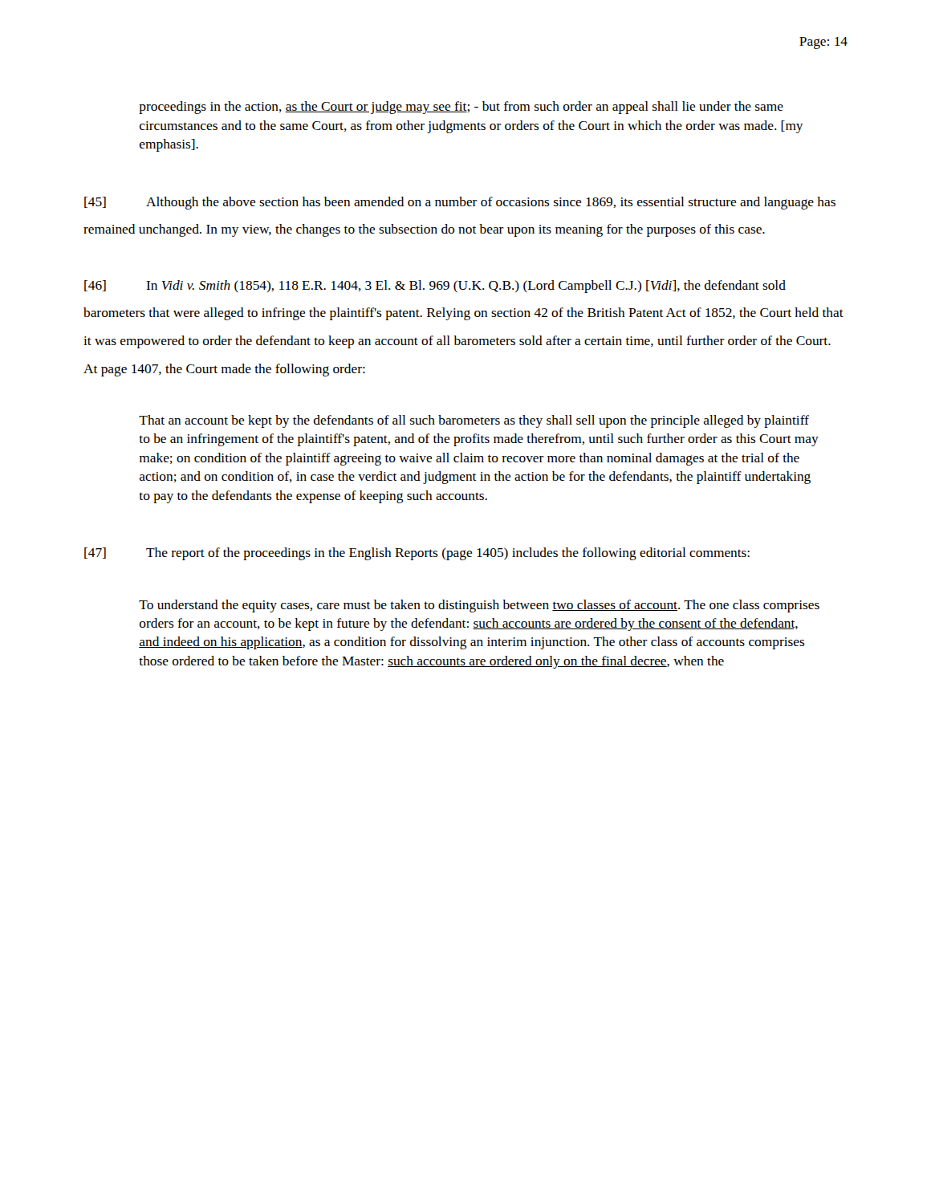Page: 14
proceedings in the action, as the Court or judge may see fit; - but from such order an appeal shall lie under the same circumstances and to the same Court, as from other judgments or orders of the Court in which the order was made. [my emphasis].
[45] Although the above section has been amended on a number of occasions since 1869, its essential structure and language has remained unchanged. In my view, the changes to the subsection do not bear upon its meaning for the purposes of this case.
[46] In Vidi v. Smith (1854), 118 E.R. 1404, 3 El. & Bl. 969 (U.K. Q.B.) (Lord Campbell C.J.) [Vidi], the defendant sold barometers that were alleged to infringe the plaintiff's patent. Relying on section 42 of the British Patent Act of 1852, the Court held that it was empowered to order the defendant to keep an account of all barometers sold after a certain time, until further order of the Court. At page 1407, the Court made the following order:
That an account be kept by the defendants of all such barometers as they shall sell upon the principle alleged by plaintiff to be an infringement of the plaintiff's patent, and of the profits made therefrom, until such further order as this Court may make; on condition of the plaintiff agreeing to waive all claim to recover more than nominal damages at the trial of the action; and on condition of, in case the verdict and judgment in the action be for the defendants, the plaintiff undertaking to pay to the defendants the expense of keeping such accounts.
[47] The report of the proceedings in the English Reports (page 1405) includes the following editorial comments:
To understand the equity cases, care must be taken to distinguish between two classes of account. The one class comprises orders for an account, to be kept in future by the defendant: such accounts are ordered by the consent of the defendant, and indeed on his application, as a condition for dissolving an interim injunction. The other class of accounts comprises those ordered to be taken before the Master: such accounts are ordered only on the final decree, when the